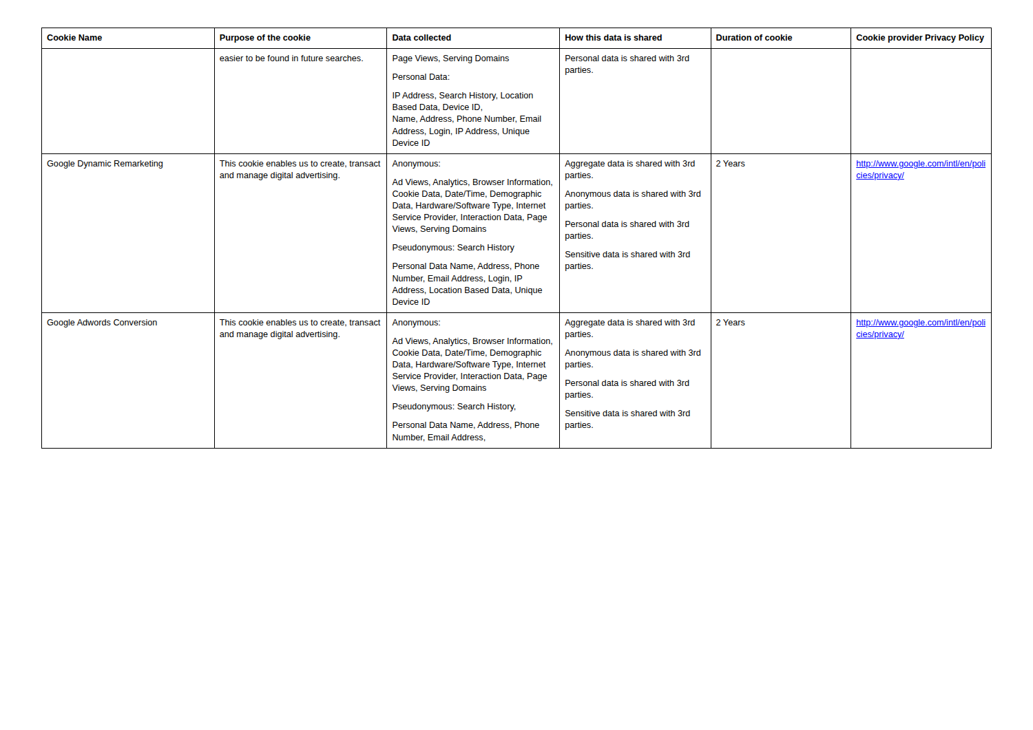| Cookie Name | Purpose of the cookie | Data collected | How this data is shared | Duration of cookie | Cookie provider Privacy Policy |
| --- | --- | --- | --- | --- | --- |
| | easier to be found in future searches. | Page Views, Serving Domains Personal Data: IP Address, Search History, Location Based Data, Device ID, Name, Address, Phone Number, Email Address, Login, IP Address, Unique Device ID | Personal data is shared with 3rd parties. | | |
| Google Dynamic Remarketing | This cookie enables us to create, transact and manage digital advertising. | Anonymous: Ad Views, Analytics, Browser Information, Cookie Data, Date/Time, Demographic Data, Hardware/Software Type, Internet Service Provider, Interaction Data, Page Views, Serving Domains Pseudonymous: Search History Personal Data Name, Address, Phone Number, Email Address, Login, IP Address, Location Based Data, Unique Device ID | Aggregate data is shared with 3rd parties. Anonymous data is shared with 3rd parties. Personal data is shared with 3rd parties. Sensitive data is shared with 3rd parties. | 2 Years | http://www.google.com/intl/en/policies/privacy/ |
| Google Adwords Conversion | This cookie enables us to create, transact and manage digital advertising. | Anonymous: Ad Views, Analytics, Browser Information, Cookie Data, Date/Time, Demographic Data, Hardware/Software Type, Internet Service Provider, Interaction Data, Page Views, Serving Domains Pseudonymous: Search History, Personal Data Name, Address, Phone Number, Email Address, | Aggregate data is shared with 3rd parties. Anonymous data is shared with 3rd parties. Personal data is shared with 3rd parties. Sensitive data is shared with 3rd parties. | 2 Years | http://www.google.com/intl/en/policies/privacy/ |